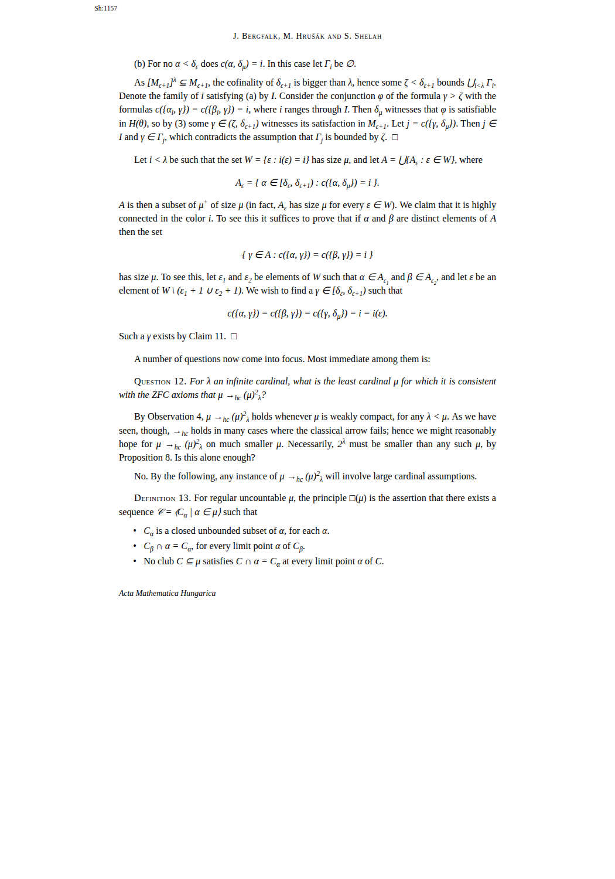Sh:1157
J. Bergfalk, M. Hrušák and S. Shelah
(b) For no α < δε does c(α, δμ) = i. In this case let Γi be ∅.
As [Mε+1]λ ⊆ Mε+1, the cofinality of δε+1 is bigger than λ, hence some ζ < δε+1 bounds ⋃i<λ Γi. Denote the family of i satisfying (a) by I. Consider the conjunction φ of the formula γ > ζ with the formulas c({αi, γ}) = c({βi, γ}) = i, where i ranges through I. Then δμ witnesses that φ is satisfiable in H(θ), so by (3) some γ ∈ (ζ, δε+1) witnesses its satisfaction in Mε+1. Let j = c({γ, δμ}). Then j ∈ I and γ ∈ Γj, which contradicts the assumption that Γj is bounded by ζ. □
Let i < λ be such that the set W = {ε : i(ε) = i} has size μ, and let A = ⋃{Aε : ε ∈ W}, where
Aε = { α ∈ [δε, δε+1) : c({α, δμ}) = i }.
A is then a subset of μ+ of size μ (in fact, Aε has size μ for every ε ∈ W). We claim that it is highly connected in the color i. To see this it suffices to prove that if α and β are distinct elements of A then the set
{ γ ∈ A : c({α, γ}) = c({β, γ}) = i }
has size μ. To see this, let ε1 and ε2 be elements of W such that α ∈ Aε1 and β ∈ Aε2, and let ε be an element of W \ (ε1 + 1 ∪ ε2 + 1). We wish to find a γ ∈ [δε, δε+1) such that
c({α, γ}) = c({β, γ}) = c({γ, δμ}) = i = i(ε).
Such a γ exists by Claim 11. □
A number of questions now come into focus. Most immediate among them is:
Question 12. For λ an infinite cardinal, what is the least cardinal μ for which it is consistent with the ZFC axioms that μ →hc (μ)2λ?
By Observation 4, μ →hc (μ)2λ holds whenever μ is weakly compact, for any λ < μ. As we have seen, though, →hc holds in many cases where the classical arrow fails; hence we might reasonably hope for μ →hc (μ)2λ on much smaller μ. Necessarily, 2λ must be smaller than any such μ, by Proposition 8. Is this alone enough?
No. By the following, any instance of μ →hc (μ)2λ will involve large cardinal assumptions.
Definition 13. For regular uncountable μ, the principle □(μ) is the assertion that there exists a sequence 𝒞 = ⟨Cα | α ∈ μ⟩ such that
Cα is a closed unbounded subset of α, for each α.
Cβ ∩ α = Cα, for every limit point α of Cβ.
No club C ⊆ μ satisfies C ∩ α = Cα at every limit point α of C.
Acta Mathematica Hungarica